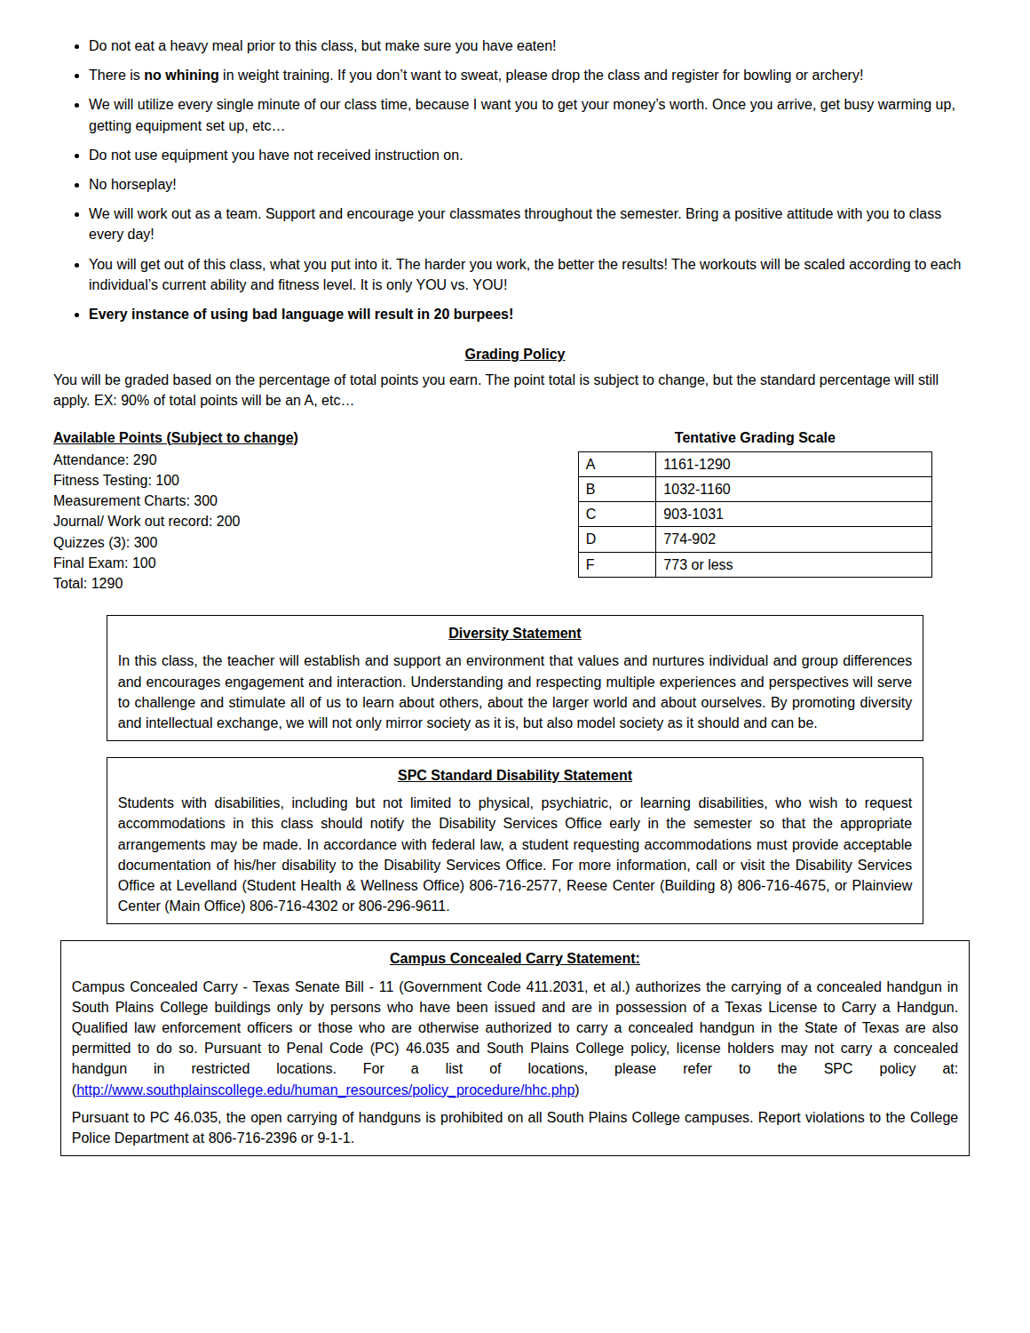Do not eat a heavy meal prior to this class, but make sure you have eaten!
There is no whining in weight training. If you don’t want to sweat, please drop the class and register for bowling or archery!
We will utilize every single minute of our class time, because I want you to get your money’s worth. Once you arrive, get busy warming up, getting equipment set up, etc…
Do not use equipment you have not received instruction on.
No horseplay!
We will work out as a team. Support and encourage your classmates throughout the semester. Bring a positive attitude with you to class every day!
You will get out of this class, what you put into it. The harder you work, the better the results! The workouts will be scaled according to each individual’s current ability and fitness level. It is only YOU vs. YOU!
Every instance of using bad language will result in 20 burpees!
Grading Policy
You will be graded based on the percentage of total points you earn. The point total is subject to change, but the standard percentage will still apply. EX: 90% of total points will be an A, etc…
| Available Points (Subject to change) Attendance: 290 Fitness Testing: 100 Measurement Charts: 300 Journal/ Work out record: 200 Quizzes (3): 300 Final Exam: 100 Total: 1290 | Tentative Grading Scale / A / 1161-1290 / / B / 1032-1160 / / C / 903-1031 / / D / 774-902 / / F / 773 or less / |
Diversity Statement
In this class, the teacher will establish and support an environment that values and nurtures individual and group differences and encourages engagement and interaction. Understanding and respecting multiple experiences and perspectives will serve to challenge and stimulate all of us to learn about others, about the larger world and about ourselves. By promoting diversity and intellectual exchange, we will not only mirror society as it is, but also model society as it should and can be.
SPC Standard Disability Statement
Students with disabilities, including but not limited to physical, psychiatric, or learning disabilities, who wish to request accommodations in this class should notify the Disability Services Office early in the semester so that the appropriate arrangements may be made. In accordance with federal law, a student requesting accommodations must provide acceptable documentation of his/her disability to the Disability Services Office. For more information, call or visit the Disability Services Office at Levelland (Student Health & Wellness Office) 806-716-2577, Reese Center (Building 8) 806-716-4675, or Plainview Center (Main Office) 806-716-4302 or 806-296-9611.
Campus Concealed Carry Statement:
Campus Concealed Carry - Texas Senate Bill - 11 (Government Code 411.2031, et al.) authorizes the carrying of a concealed handgun in South Plains College buildings only by persons who have been issued and are in possession of a Texas License to Carry a Handgun. Qualified law enforcement officers or those who are otherwise authorized to carry a concealed handgun in the State of Texas are also permitted to do so. Pursuant to Penal Code (PC) 46.035 and South Plains College policy, license holders may not carry a concealed handgun in restricted locations. For a list of locations, please refer to the SPC policy at: (http://www.southplainscollege.edu/human_resources/policy_procedure/hhc.php)
Pursuant to PC 46.035, the open carrying of handguns is prohibited on all South Plains College campuses. Report violations to the College Police Department at 806-716-2396 or 9-1-1.